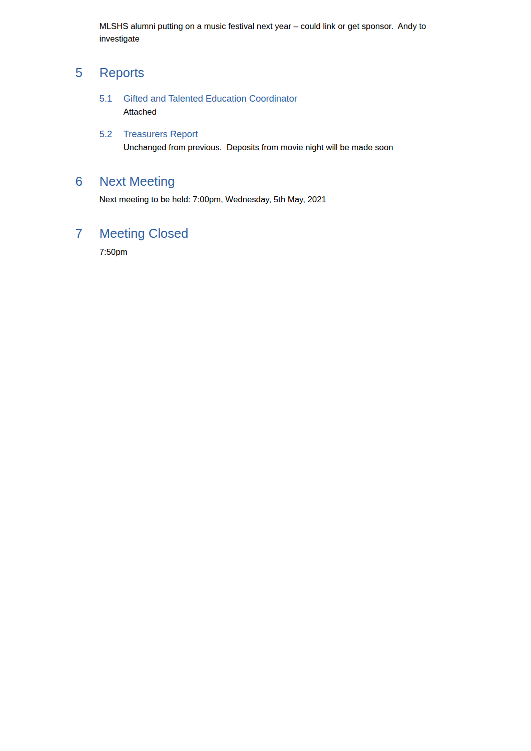MLSHS alumni putting on a music festival next year – could link or get sponsor. Andy to investigate
5 Reports
5.1 Gifted and Talented Education Coordinator
Attached
5.2 Treasurers Report
Unchanged from previous. Deposits from movie night will be made soon
6 Next Meeting
Next meeting to be held: 7:00pm, Wednesday, 5th May, 2021
7 Meeting Closed
7:50pm